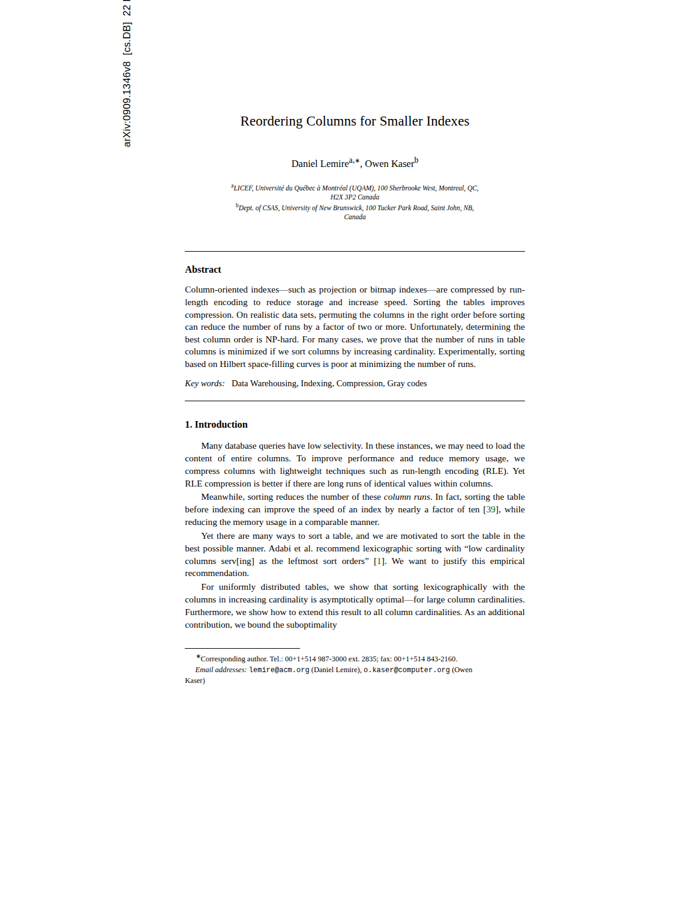arXiv:0909.1346v8 [cs.DB] 22 Feb 2011
Reordering Columns for Smaller Indexes
Daniel Lemirea,∗, Owen Kaserb
aLICEF, Université du Québec à Montréal (UQAM), 100 Sherbrooke West, Montreal, QC,
H2X 3P2 Canada
bDept. of CSAS, University of New Brunswick, 100 Tucker Park Road, Saint John, NB,
Canada
Abstract
Column-oriented indexes—such as projection or bitmap indexes—are compressed by run-length encoding to reduce storage and increase speed. Sorting the tables improves compression. On realistic data sets, permuting the columns in the right order before sorting can reduce the number of runs by a factor of two or more. Unfortunately, determining the best column order is NP-hard. For many cases, we prove that the number of runs in table columns is minimized if we sort columns by increasing cardinality. Experimentally, sorting based on Hilbert space-filling curves is poor at minimizing the number of runs.
Key words: Data Warehousing, Indexing, Compression, Gray codes
1. Introduction
Many database queries have low selectivity. In these instances, we may need to load the content of entire columns. To improve performance and reduce memory usage, we compress columns with lightweight techniques such as run-length encoding (RLE). Yet RLE compression is better if there are long runs of identical values within columns.
Meanwhile, sorting reduces the number of these column runs. In fact, sorting the table before indexing can improve the speed of an index by nearly a factor of ten [39], while reducing the memory usage in a comparable manner.
Yet there are many ways to sort a table, and we are motivated to sort the table in the best possible manner. Adabi et al. recommend lexicographic sorting with “low cardinality columns serv[ing] as the leftmost sort orders” [1]. We want to justify this empirical recommendation.
For uniformly distributed tables, we show that sorting lexicographically with the columns in increasing cardinality is asymptotically optimal—for large column cardinalities. Furthermore, we show how to extend this result to all column cardinalities. As an additional contribution, we bound the suboptimality
∗Corresponding author. Tel.: 00+1+514 987-3000 ext. 2835; fax: 00+1+514 843-2160.
Email addresses: lemire@acm.org (Daniel Lemire), o.kaser@computer.org (Owen
Kaser)